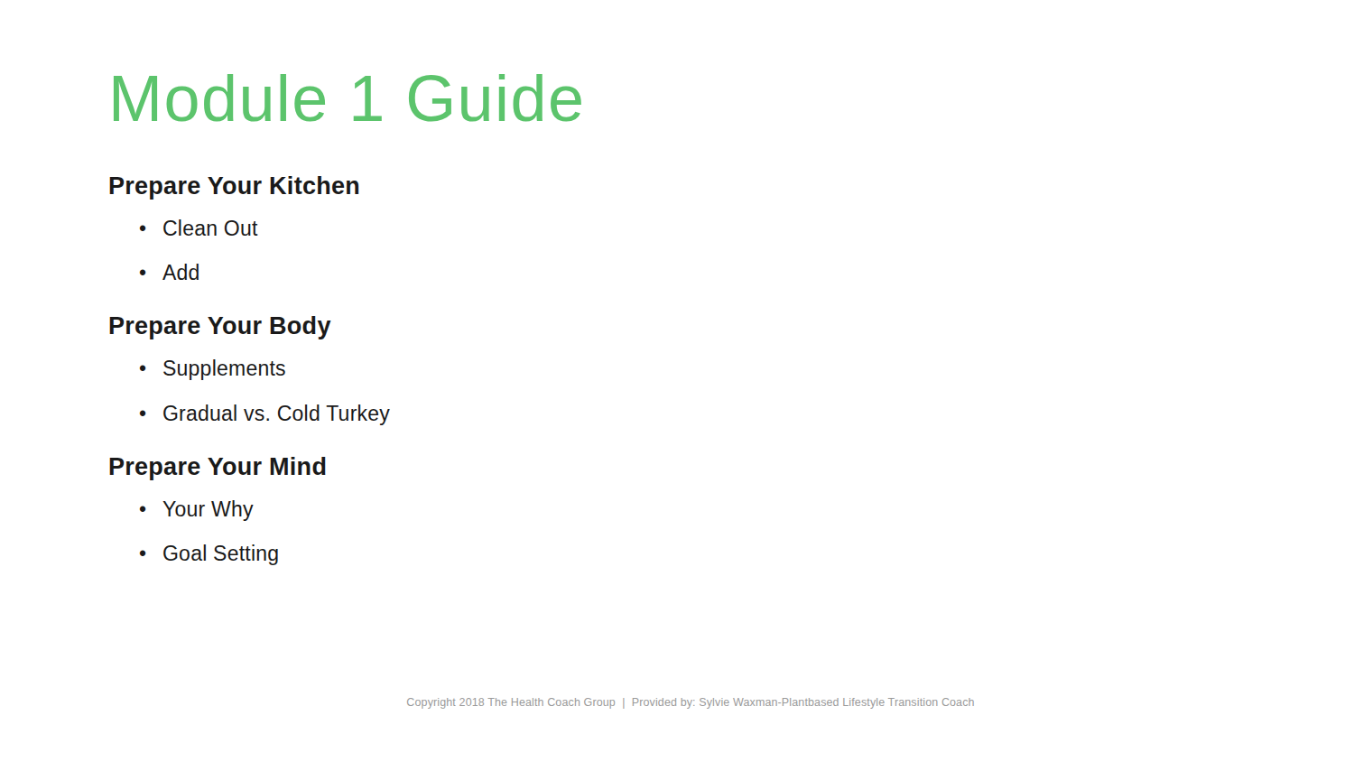Module 1 Guide
Prepare Your Kitchen
Clean Out
Add
Prepare Your Body
Supplements
Gradual vs. Cold Turkey
Prepare Your Mind
Your Why
Goal Setting
Copyright 2018 The Health Coach Group | Provided by: Sylvie Waxman-Plantbased Lifestyle Transition Coach